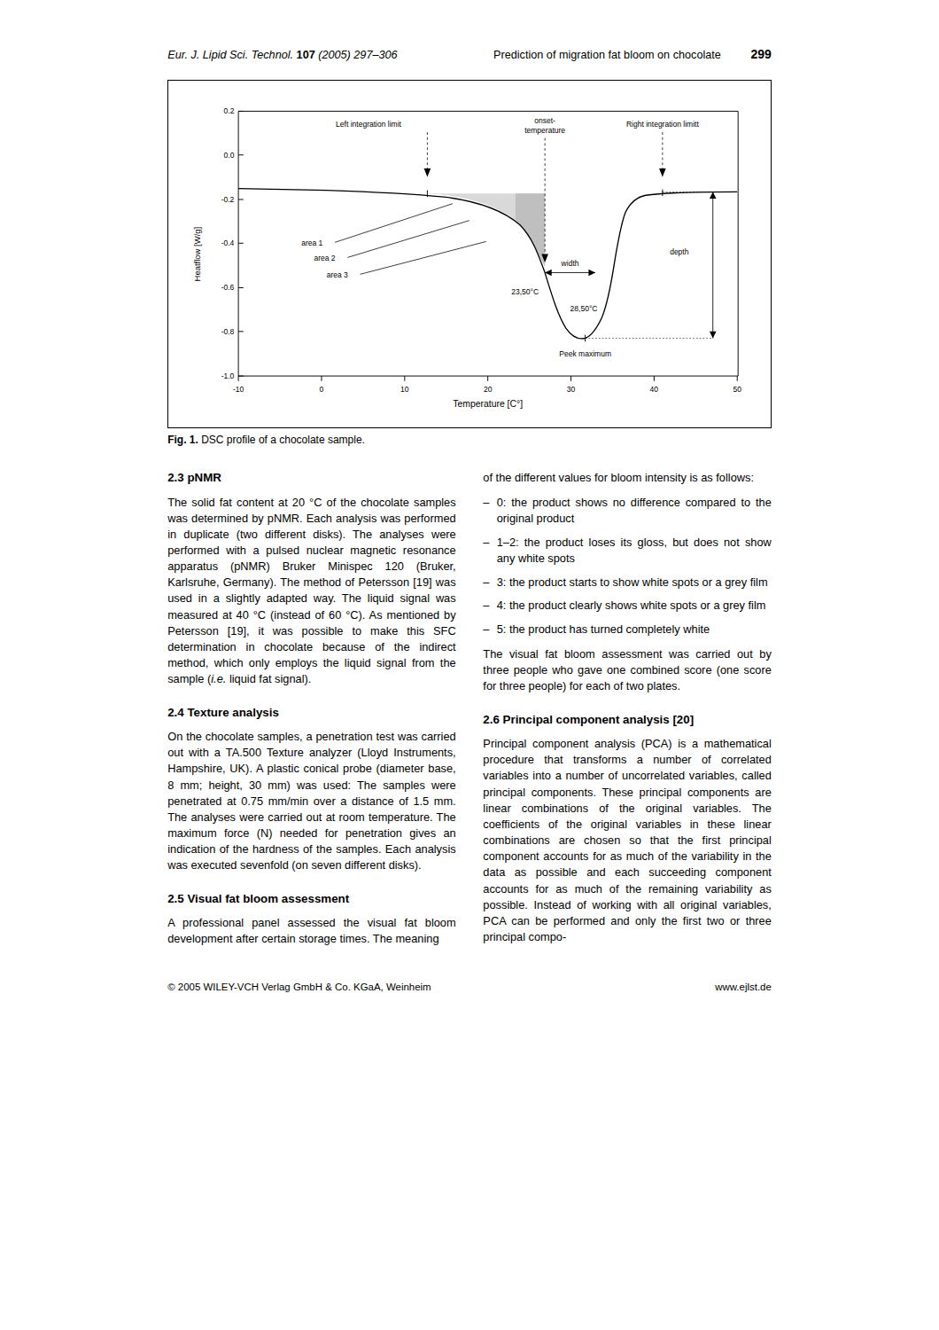Eur. J. Lipid Sci. Technol. 107 (2005) 297–306
Prediction of migration fat bloom on chocolate
299
0.2 0.0 -0.2 -0.4 -0.6 -0.8 -1.0 Heatflow [W/g] -10 0 10 20 30 40 50 Temperature [C°] Peek maximum Left integration limit onset- temperature Right integration limitt area 1 area 2 area 3 23,50°C 28,50°C width depth
Fig. 1. DSC profile of a chocolate sample.
2.3 pNMR
The solid fat content at 20 °C of the chocolate samples was determined by pNMR. Each analysis was performed in duplicate (two different disks). The analyses were performed with a pulsed nuclear magnetic resonance apparatus (pNMR) Bruker Minispec 120 (Bruker, Karlsruhe, Germany). The method of Petersson [19] was used in a slightly adapted way. The liquid signal was measured at 40 °C (instead of 60 °C). As mentioned by Petersson [19], it was possible to make this SFC determination in chocolate because of the indirect method, which only employs the liquid signal from the sample (i.e. liquid fat signal).
2.4 Texture analysis
On the chocolate samples, a penetration test was carried out with a TA.500 Texture analyzer (Lloyd Instruments, Hampshire, UK). A plastic conical probe (diameter base, 8 mm; height, 30 mm) was used: The samples were penetrated at 0.75 mm/min over a distance of 1.5 mm. The analyses were carried out at room temperature. The maximum force (N) needed for penetration gives an indication of the hardness of the samples. Each analysis was executed sevenfold (on seven different disks).
2.5 Visual fat bloom assessment
A professional panel assessed the visual fat bloom development after certain storage times. The meaning
of the different values for bloom intensity is as follows:
0: the product shows no difference compared to the original product
1–2: the product loses its gloss, but does not show any white spots
3: the product starts to show white spots or a grey film
4: the product clearly shows white spots or a grey film
5: the product has turned completely white
The visual fat bloom assessment was carried out by three people who gave one combined score (one score for three people) for each of two plates.
2.6 Principal component analysis [20]
Principal component analysis (PCA) is a mathematical procedure that transforms a number of correlated variables into a number of uncorrelated variables, called principal components. These principal components are linear combinations of the original variables. The coefficients of the original variables in these linear combinations are chosen so that the first principal component accounts for as much of the variability in the data as possible and each succeeding component accounts for as much of the remaining variability as possible. Instead of working with all original variables, PCA can be performed and only the first two or three principal compo-
© 2005 WILEY-VCH Verlag GmbH & Co. KGaA, Weinheim
www.ejlst.de